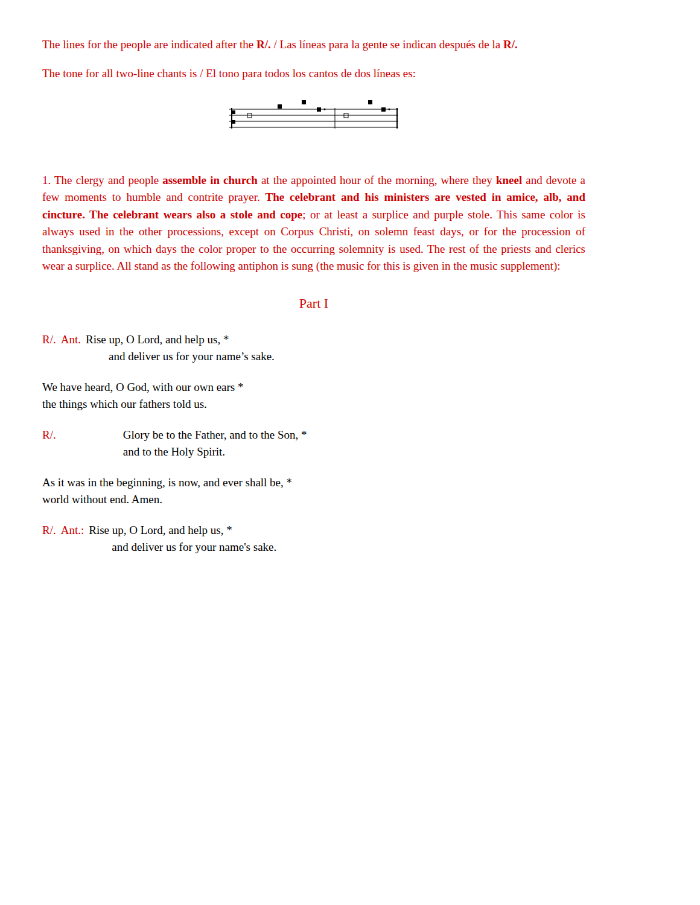The lines for the people are indicated after the R/. / Las líneas para la gente se indican después de la R/.
The tone for all two-line chants is / El tono para todos los cantos de dos líneas es:
1. The clergy and people assemble in church at the appointed hour of the morning, where they kneel and devote a few moments to humble and contrite prayer. The celebrant and his ministers are vested in amice, alb, and cincture. The celebrant wears also a stole and cope; or at least a surplice and purple stole. This same color is always used in the other processions, except on Corpus Christi, on solemn feast days, or for the procession of thanksgiving, on which days the color proper to the occurring solemnity is used. The rest of the priests and clerics wear a surplice. All stand as the following antiphon is sung (the music for this is given in the music supplement):
Part I
| R/. | Ant. | Rise up, O Lord, and help us, * and deliver us for your name’s sake. |
We have heard, O God, with our own ears *
the things which our fathers told us.
| R/. | | Glory be to the Father, and to the Son, * and to the Holy Spirit. |
As it was in the beginning, is now, and ever shall be, *
world without end. Amen.
| R/. | Ant.: | Rise up, O Lord, and help us, * and deliver us for your name's sake. |